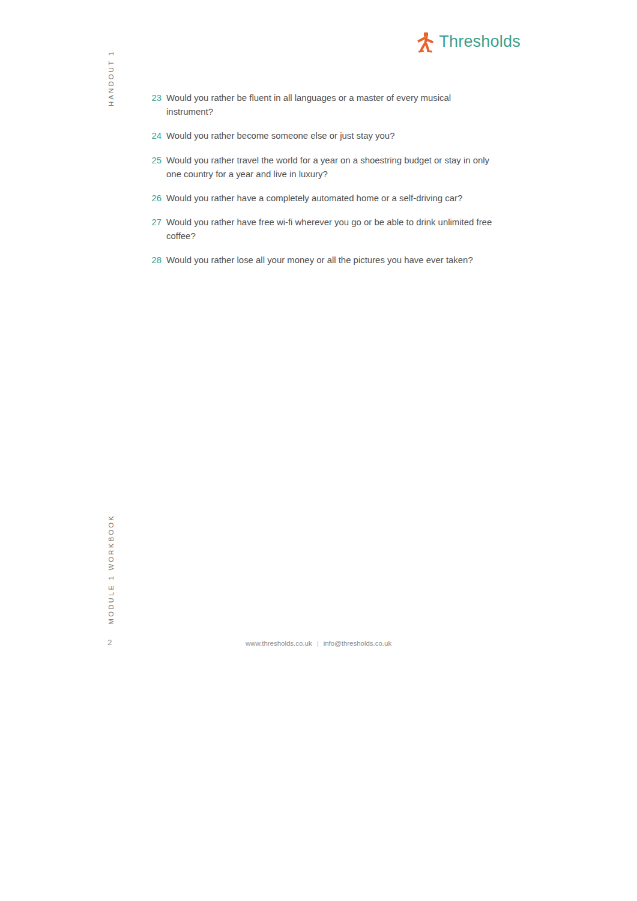Thresholds
Handout 1
Module 1 Workbook
Would you rather be fluent in all languages or a master of every musical instrument?
Would you rather become someone else or just stay you?
Would you rather travel the world for a year on a shoestring budget or stay in only one country for a year and live in luxury?
Would you rather have a completely automated home or a self-driving car?
Would you rather have free wi-fi wherever you go or be able to drink unlimited free coffee?
Would you rather lose all your money or all the pictures you have ever taken?
2
www.thresholds.co.uk|info@thresholds.co.uk